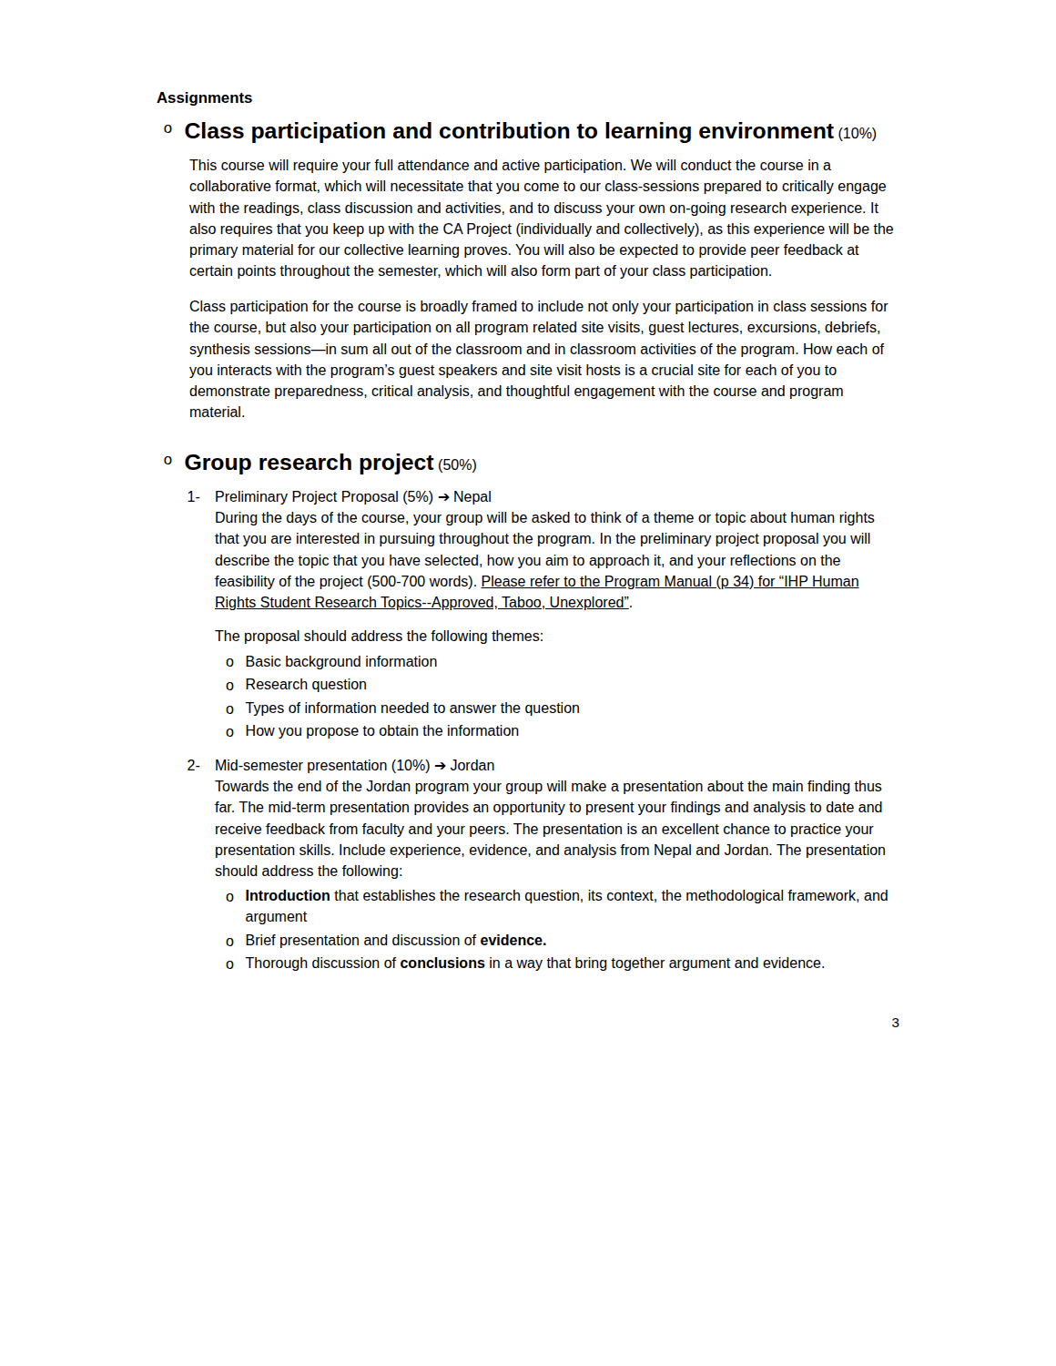Assignments
Class participation and contribution to learning environment
(10%)
This course will require your full attendance and active participation. We will conduct the course in a collaborative format, which will necessitate that you come to our class-sessions prepared to critically engage with the readings, class discussion and activities, and to discuss your own on-going research experience. It also requires that you keep up with the CA Project (individually and collectively), as this experience will be the primary material for our collective learning proves. You will also be expected to provide peer feedback at certain points throughout the semester, which will also form part of your class participation.
Class participation for the course is broadly framed to include not only your participation in class sessions for the course, but also your participation on all program related site visits, guest lectures, excursions, debriefs, synthesis sessions—in sum all out of the classroom and in classroom activities of the program. How each of you interacts with the program’s guest speakers and site visit hosts is a crucial site for each of you to demonstrate preparedness, critical analysis, and thoughtful engagement with the course and program material.
Group research project
(50%)
Preliminary Project Proposal (5%) ➔ Nepal
During the days of the course, your group will be asked to think of a theme or topic about human rights that you are interested in pursuing throughout the program. In the preliminary project proposal you will describe the topic that you have selected, how you aim to approach it, and your reflections on the feasibility of the project (500-700 words). Please refer to the Program Manual (p 34) for “IHP Human Rights Student Research Topics--Approved, Taboo, Unexplored”.
The proposal should address the following themes:
Basic background information
Research question
Types of information needed to answer the question
How you propose to obtain the information
Mid-semester presentation (10%) ➔ Jordan
Towards the end of the Jordan program your group will make a presentation about the main finding thus far. The mid-term presentation provides an opportunity to present your findings and analysis to date and receive feedback from faculty and your peers. The presentation is an excellent chance to practice your presentation skills. Include experience, evidence, and analysis from Nepal and Jordan. The presentation should address the following:
Introduction that establishes the research question, its context, the methodological framework, and argument
Brief presentation and discussion of evidence.
Thorough discussion of conclusions in a way that bring together argument and evidence.
3